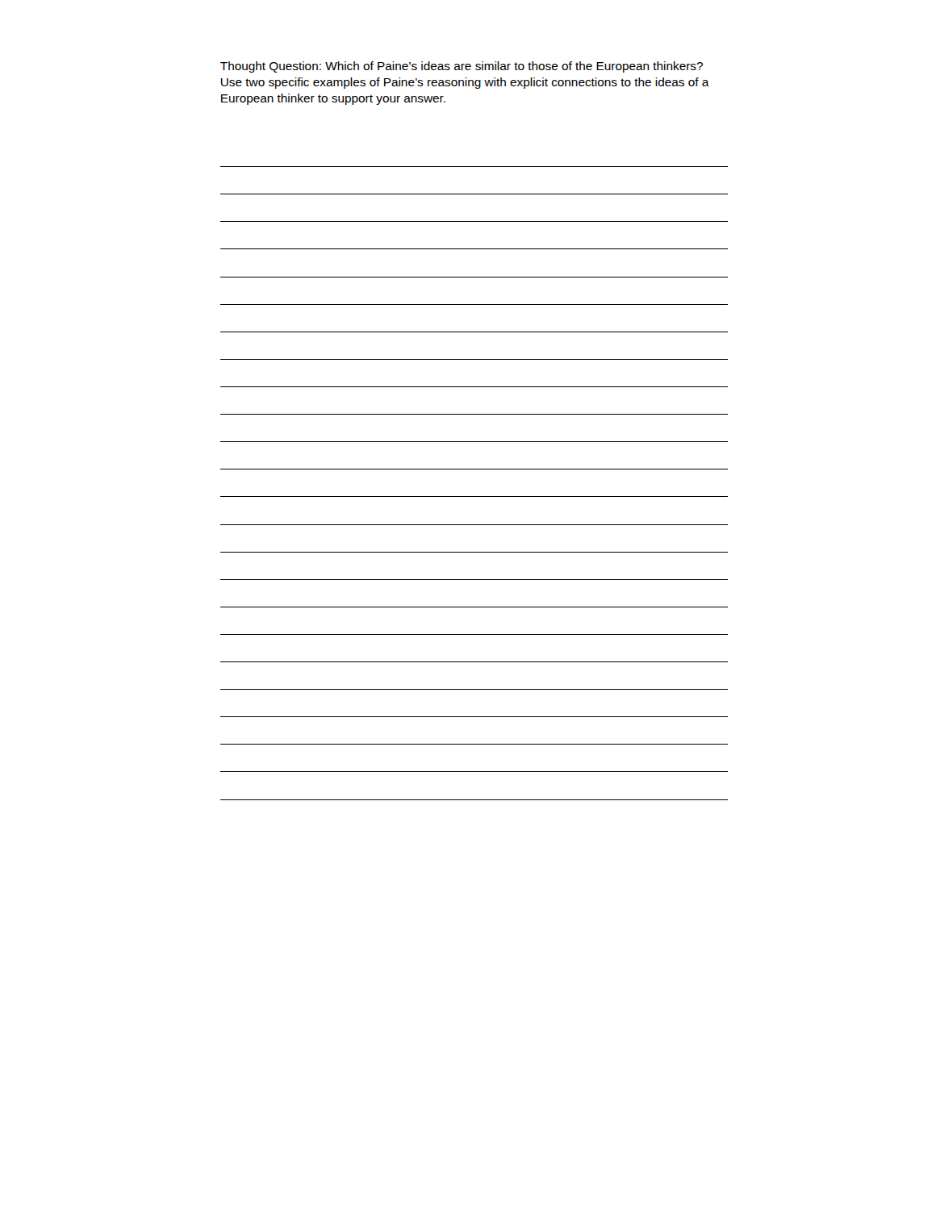Thought Question: Which of Paine’s ideas are similar to those of the European thinkers? Use two specific examples of Paine’s reasoning with explicit connections to the ideas of a European thinker to support your answer.